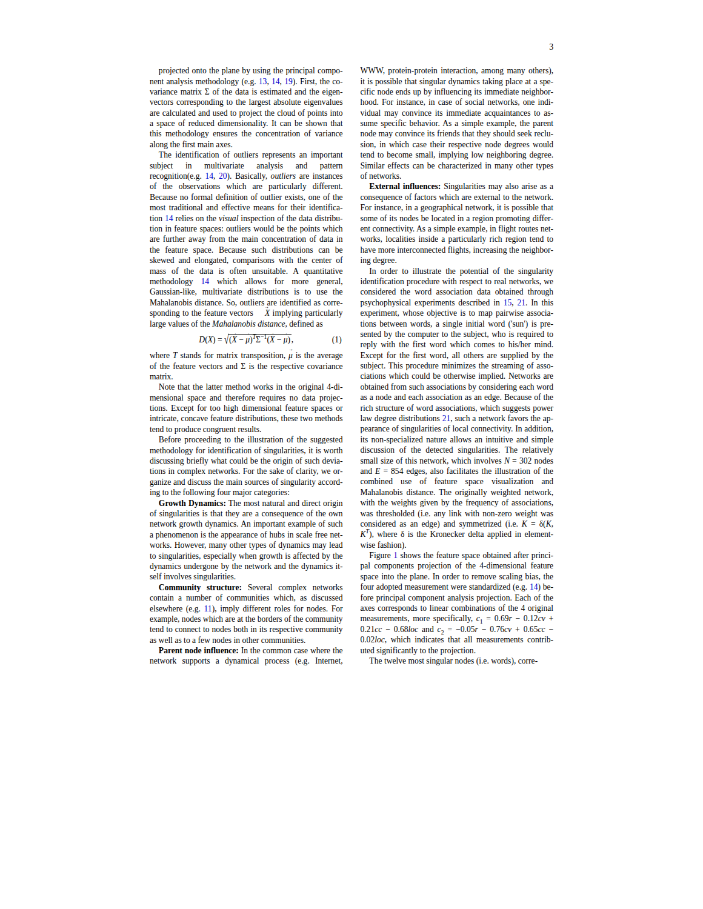3
projected onto the plane by using the principal component analysis methodology (e.g. 13, 14, 19). First, the covariance matrix Σ of the data is estimated and the eigenvectors corresponding to the largest absolute eigenvalues are calculated and used to project the cloud of points into a space of reduced dimensionality. It can be shown that this methodology ensures the concentration of variance along the first main axes.
The identification of outliers represents an important subject in multivariate analysis and pattern recognition(e.g. 14, 20). Basically, outliers are instances of the observations which are particularly different. Because no formal definition of outlier exists, one of the most traditional and effective means for their identification 14 relies on the visual inspection of the data distribution in feature spaces: outliers would be the points which are further away from the main concentration of data in the feature space. Because such distributions can be skewed and elongated, comparisons with the center of mass of the data is often unsuitable. A quantitative methodology 14 which allows for more general, Gaussian-like, multivariate distributions is to use the Mahalanobis distance. So, outliers are identified as corresponding to the feature vectors X implying particularly large values of the Mahalanobis distance, defined as
D(X) = √(X − μ)TΣ−1(X − μ), (1)
where T stands for matrix transposition, μ is the average of the feature vectors and Σ is the respective covariance matrix.
Note that the latter method works in the original 4-dimensional space and therefore requires no data projections. Except for too high dimensional feature spaces or intricate, concave feature distributions, these two methods tend to produce congruent results.
Before proceeding to the illustration of the suggested methodology for identification of singularities, it is worth discussing briefly what could be the origin of such deviations in complex networks. For the sake of clarity, we organize and discuss the main sources of singularity according to the following four major categories:
Growth Dynamics: The most natural and direct origin of singularities is that they are a consequence of the own network growth dynamics. An important example of such a phenomenon is the appearance of hubs in scale free networks. However, many other types of dynamics may lead to singularities, especially when growth is affected by the dynamics undergone by the network and the dynamics itself involves singularities.
Community structure: Several complex networks contain a number of communities which, as discussed elsewhere (e.g. 11), imply different roles for nodes. For example, nodes which are at the borders of the community tend to connect to nodes both in its respective community as well as to a few nodes in other communities.
Parent node influence: In the common case where the network supports a dynamical process (e.g. Internet, WWW, protein-protein interaction, among many others), it is possible that singular dynamics taking place at a specific node ends up by influencing its immediate neighborhood. For instance, in case of social networks, one individual may convince its immediate acquaintances to assume specific behavior. As a simple example, the parent node may convince its friends that they should seek reclusion, in which case their respective node degrees would tend to become small, implying low neighboring degree. Similar effects can be characterized in many other types of networks.
External influences: Singularities may also arise as a consequence of factors which are external to the network. For instance, in a geographical network, it is possible that some of its nodes be located in a region promoting different connectivity. As a simple example, in flight routes networks, localities inside a particularly rich region tend to have more interconnected flights, increasing the neighboring degree.
In order to illustrate the potential of the singularity identification procedure with respect to real networks, we considered the word association data obtained through psychophysical experiments described in 15, 21. In this experiment, whose objective is to map pairwise associations between words, a single initial word ('sun') is presented by the computer to the subject, who is required to reply with the first word which comes to his/her mind. Except for the first word, all others are supplied by the subject. This procedure minimizes the streaming of associations which could be otherwise implied. Networks are obtained from such associations by considering each word as a node and each association as an edge. Because of the rich structure of word associations, which suggests power law degree distributions 21, such a network favors the appearance of singularities of local connectivity. In addition, its non-specialized nature allows an intuitive and simple discussion of the detected singularities. The relatively small size of this network, which involves N = 302 nodes and E = 854 edges, also facilitates the illustration of the combined use of feature space visualization and Mahalanobis distance. The originally weighted network, with the weights given by the frequency of associations, was thresholded (i.e. any link with non-zero weight was considered as an edge) and symmetrized (i.e. K = δ(K, KT), where δ is the Kronecker delta applied in elementwise fashion).
Figure 1 shows the feature space obtained after principal components projection of the 4-dimensional feature space into the plane. In order to remove scaling bias, the four adopted measurement were standardized (e.g. 14) before principal component analysis projection. Each of the axes corresponds to linear combinations of the 4 original measurements, more specifically, c1 = 0.69r − 0.12cv + 0.21cc − 0.68loc and c2 = −0.05r − 0.76cv + 0.65cc − 0.02loc, which indicates that all measurements contributed significantly to the projection.
The twelve most singular nodes (i.e. words), corre-